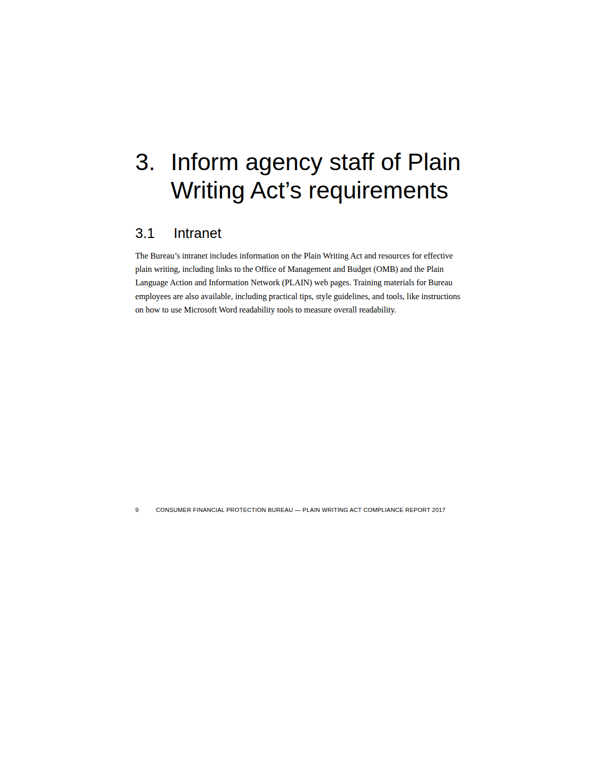3. Inform agency staff of Plain Writing Act’s requirements
3.1 Intranet
The Bureau’s intranet includes information on the Plain Writing Act and resources for effective plain writing, including links to the Office of Management and Budget (OMB) and the Plain Language Action and Information Network (PLAIN) web pages. Training materials for Bureau employees are also available, including practical tips, style guidelines, and tools, like instructions on how to use Microsoft Word readability tools to measure overall readability.
9 CONSUMER FINANCIAL PROTECTION BUREAU — PLAIN WRITING ACT COMPLIANCE REPORT 2017